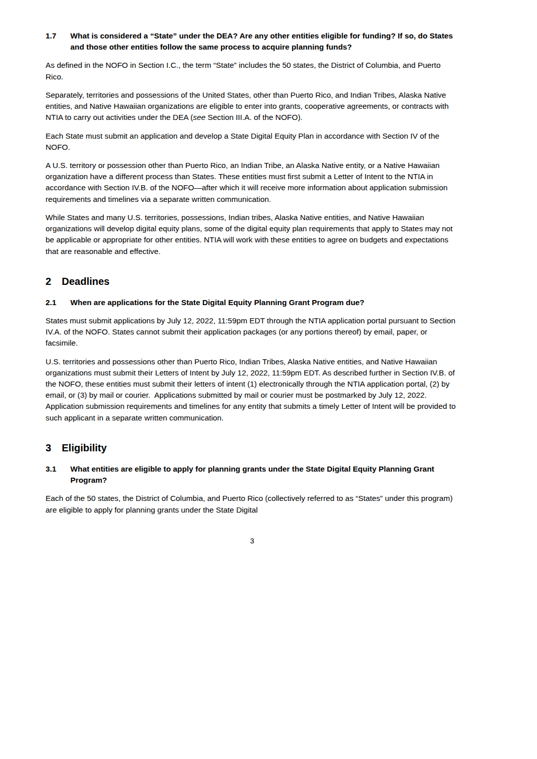1.7
What is considered a “State” under the DEA? Are any other entities eligible for funding? If so, do States and those other entities follow the same process to acquire planning funds?
As defined in the NOFO in Section I.C., the term “State” includes the 50 states, the District of Columbia, and Puerto Rico.
Separately, territories and possessions of the United States, other than Puerto Rico, and Indian Tribes, Alaska Native entities, and Native Hawaiian organizations are eligible to enter into grants, cooperative agreements, or contracts with NTIA to carry out activities under the DEA (see Section III.A. of the NOFO).
Each State must submit an application and develop a State Digital Equity Plan in accordance with Section IV of the NOFO.
A U.S. territory or possession other than Puerto Rico, an Indian Tribe, an Alaska Native entity, or a Native Hawaiian organization have a different process than States. These entities must first submit a Letter of Intent to the NTIA in accordance with Section IV.B. of the NOFO—after which it will receive more information about application submission requirements and timelines via a separate written communication.
While States and many U.S. territories, possessions, Indian tribes, Alaska Native entities, and Native Hawaiian organizations will develop digital equity plans, some of the digital equity plan requirements that apply to States may not be applicable or appropriate for other entities. NTIA will work with these entities to agree on budgets and expectations that are reasonable and effective.
2 Deadlines
2.1
When are applications for the State Digital Equity Planning Grant Program due?
States must submit applications by July 12, 2022, 11:59pm EDT through the NTIA application portal pursuant to Section IV.A. of the NOFO. States cannot submit their application packages (or any portions thereof) by email, paper, or facsimile.
U.S. territories and possessions other than Puerto Rico, Indian Tribes, Alaska Native entities, and Native Hawaiian organizations must submit their Letters of Intent by July 12, 2022, 11:59pm EDT. As described further in Section IV.B. of the NOFO, these entities must submit their letters of intent (1) electronically through the NTIA application portal, (2) by email, or (3) by mail or courier. Applications submitted by mail or courier must be postmarked by July 12, 2022. Application submission requirements and timelines for any entity that submits a timely Letter of Intent will be provided to such applicant in a separate written communication.
3 Eligibility
3.1
What entities are eligible to apply for planning grants under the State Digital Equity Planning Grant Program?
Each of the 50 states, the District of Columbia, and Puerto Rico (collectively referred to as “States” under this program) are eligible to apply for planning grants under the State Digital
3